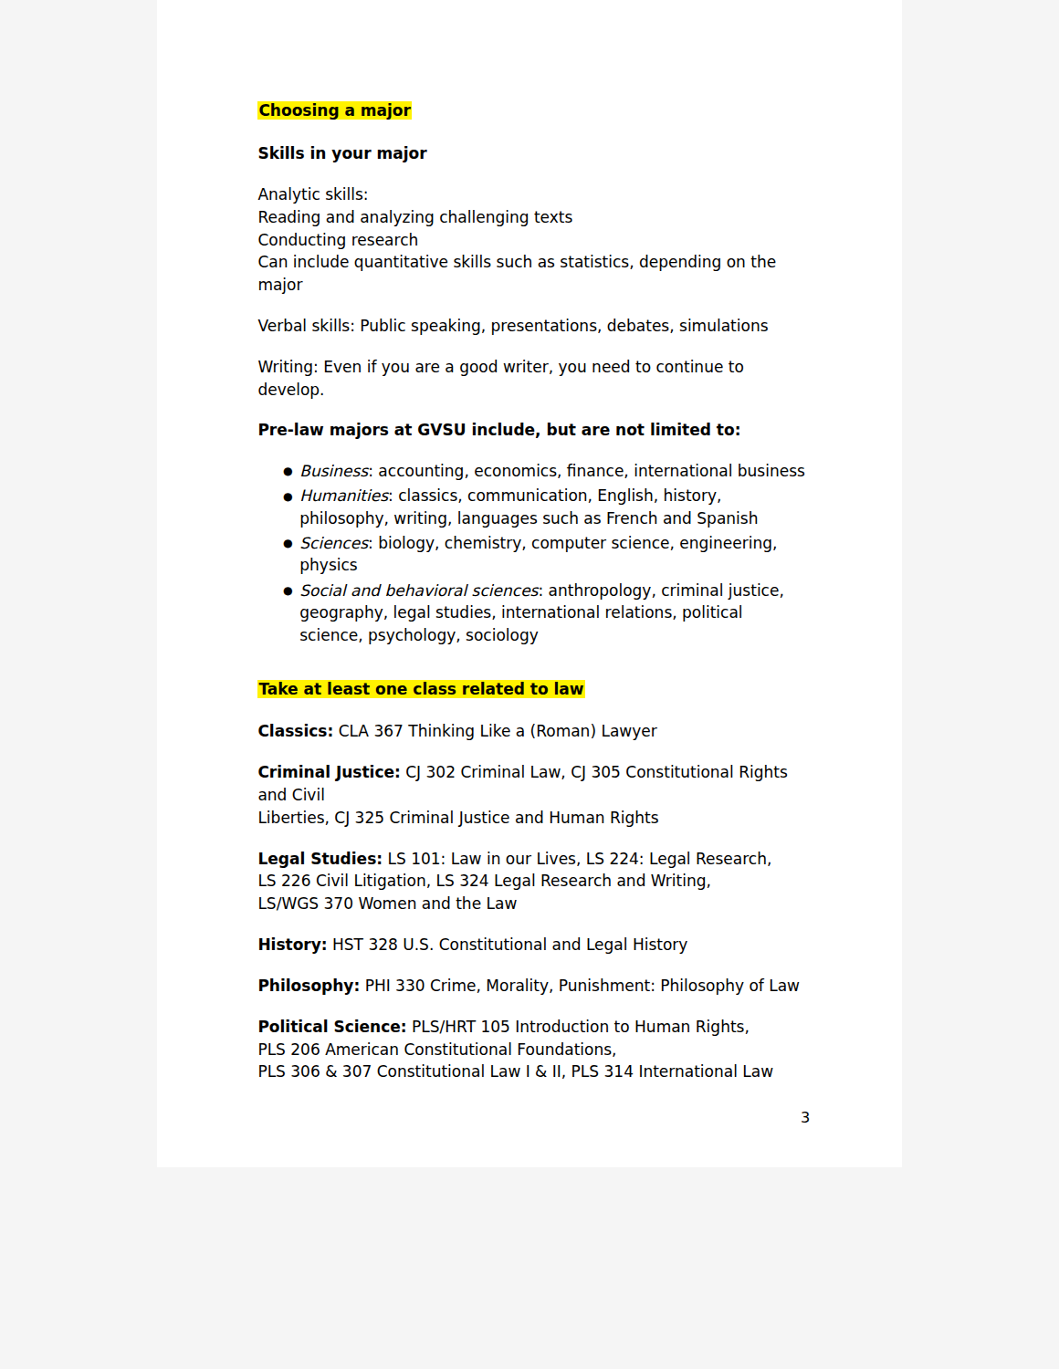Choosing a major
Skills in your major
Analytic skills:
Reading and analyzing challenging texts
Conducting research
Can include quantitative skills such as statistics, depending on the major
Verbal skills: Public speaking, presentations, debates, simulations
Writing: Even if you are a good writer, you need to continue to develop.
Pre-law majors at GVSU include, but are not limited to:
Business: accounting, economics, finance, international business
Humanities: classics, communication, English, history, philosophy, writing, languages such as French and Spanish
Sciences: biology, chemistry, computer science, engineering, physics
Social and behavioral sciences: anthropology, criminal justice, geography, legal studies, international relations, political science, psychology, sociology
Take at least one class related to law
Classics: CLA 367 Thinking Like a (Roman) Lawyer
Criminal Justice: CJ 302 Criminal Law, CJ 305 Constitutional Rights and Civil
Liberties, CJ 325 Criminal Justice and Human Rights
Legal Studies: LS 101: Law in our Lives, LS 224: Legal Research,
LS 226 Civil Litigation, LS 324 Legal Research and Writing,
LS/WGS 370 Women and the Law
History: HST 328 U.S. Constitutional and Legal History
Philosophy: PHI 330 Crime, Morality, Punishment: Philosophy of Law
Political Science: PLS/HRT 105 Introduction to Human Rights,
PLS 206 American Constitutional Foundations,
PLS 306 & 307 Constitutional Law I & II, PLS 314 International Law
3